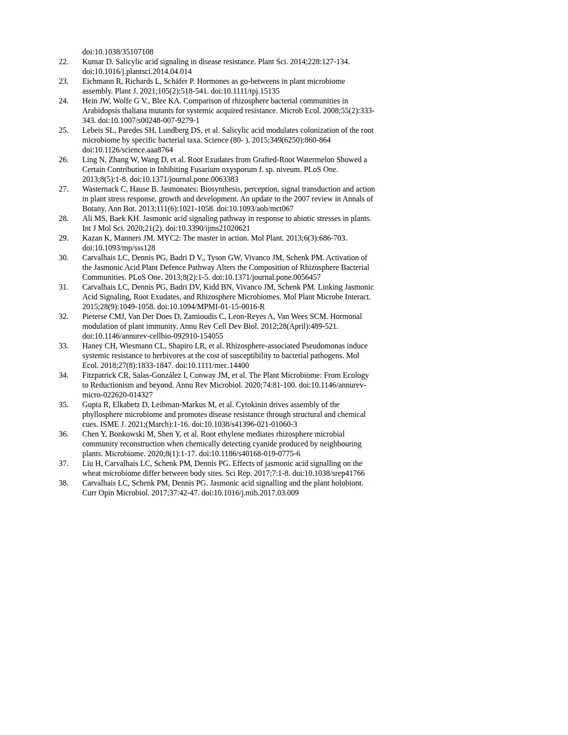doi:10.1038/35107108
22. Kumar D. Salicylic acid signaling in disease resistance. Plant Sci. 2014;228:127-134. doi:10.1016/j.plantsci.2014.04.014
23. Eichmann R, Richards L, Schäfer P. Hormones as go-betweens in plant microbiome assembly. Plant J. 2021;105(2):518-541. doi:10.1111/tpj.15135
24. Hein JW, Wolfe G V., Blee KA. Comparison of rhizosphere bacterial communities in Arabidopsis thaliana mutants for systemic acquired resistance. Microb Ecol. 2008;55(2):333-343. doi:10.1007/s00248-007-9279-1
25. Lebeis SL, Paredes SH, Lundberg DS, et al. Salicylic acid modulates colonization of the root microbiome by specific bacterial taxa. Science (80- ). 2015;349(6250):860-864 doi:10.1126/science.aaa8764
26. Ling N, Zhang W, Wang D, et al. Root Exudates from Grafted-Root Watermelon Showed a Certain Contribution in Inhibiting Fusarium oxysporum f. sp. niveum. PLoS One. 2013;8(5):1-8. doi:10.1371/journal.pone.0063383
27. Wasternack C, Hause B. Jasmonates: Biosynthesis, perception, signal transduction and action in plant stress response, growth and development. An update to the 2007 review in Annals of Botany. Ann Bot. 2013;111(6):1021-1058. doi:10.1093/aob/mct067
28. Ali MS, Baek KH. Jasmonic acid signaling pathway in response to abiotic stresses in plants. Int J Mol Sci. 2020;21(2). doi:10.3390/ijms21020621
29. Kazan K, Manners JM. MYC2: The master in action. Mol Plant. 2013;6(3):686-703. doi:10.1093/mp/sss128
30. Carvalhais LC, Dennis PG, Badri D V., Tyson GW, Vivanco JM, Schenk PM. Activation of the Jasmonic Acid Plant Defence Pathway Alters the Composition of Rhizosphere Bacterial Communities. PLoS One. 2013;8(2):1-5. doi:10.1371/journal.pone.0056457
31. Carvalhais LC, Dennis PG, Badri DV, Kidd BN, Vivanco JM, Schenk PM. Linking Jasmonic Acid Signaling, Root Exudates, and Rhizosphere Microbiomes. Mol Plant Microbe Interact. 2015;28(9):1049-1058. doi:10.1094/MPMI-01-15-0016-R
32. Pieterse CMJ, Van Der Does D, Zamioudis C, Leon-Reyes A, Van Wees SCM. Hormonal modulation of plant immunity. Annu Rev Cell Dev Biol. 2012;28(April):489-521. doi:10.1146/annurev-cellbio-092910-154055
33. Haney CH, Wiesmann CL, Shapiro LR, et al. Rhizosphere-associated Pseudomonas induce systemic resistance to herbivores at the cost of susceptibility to bacterial pathogens. Mol Ecol. 2018;27(8):1833-1847. doi:10.1111/mec.14400
34. Fitzpatrick CR, Salas-González I, Conway JM, et al. The Plant Microbiome: From Ecology to Reductionism and beyond. Annu Rev Microbiol. 2020;74:81-100. doi:10.1146/annurev-micro-022620-014327
35. Gupta R, Elkabetz D, Leibman-Markus M, et al. Cytokinin drives assembly of the phyllosphere microbiome and promotes disease resistance through structural and chemical cues. ISME J. 2021;(March):1-16. doi:10.1038/s41396-021-01060-3
36. Chen Y, Bonkowski M, Shen Y, et al. Root ethylene mediates rhizosphere microbial community reconstruction when chemically detecting cyanide produced by neighbouring plants. Microbiome. 2020;8(1):1-17. doi:10.1186/s40168-019-0775-6
37. Liu H, Carvalhais LC, Schenk PM, Dennis PG. Effects of jasmonic acid signalling on the wheat microbiome differ between body sites. Sci Rep. 2017;7:1-8. doi:10.1038/srep41766
38. Carvalhais LC, Schenk PM, Dennis PG. Jasmonic acid signalling and the plant holobiont. Curr Opin Microbiol. 2017;37:42-47. doi:10.1016/j.mib.2017.03.009